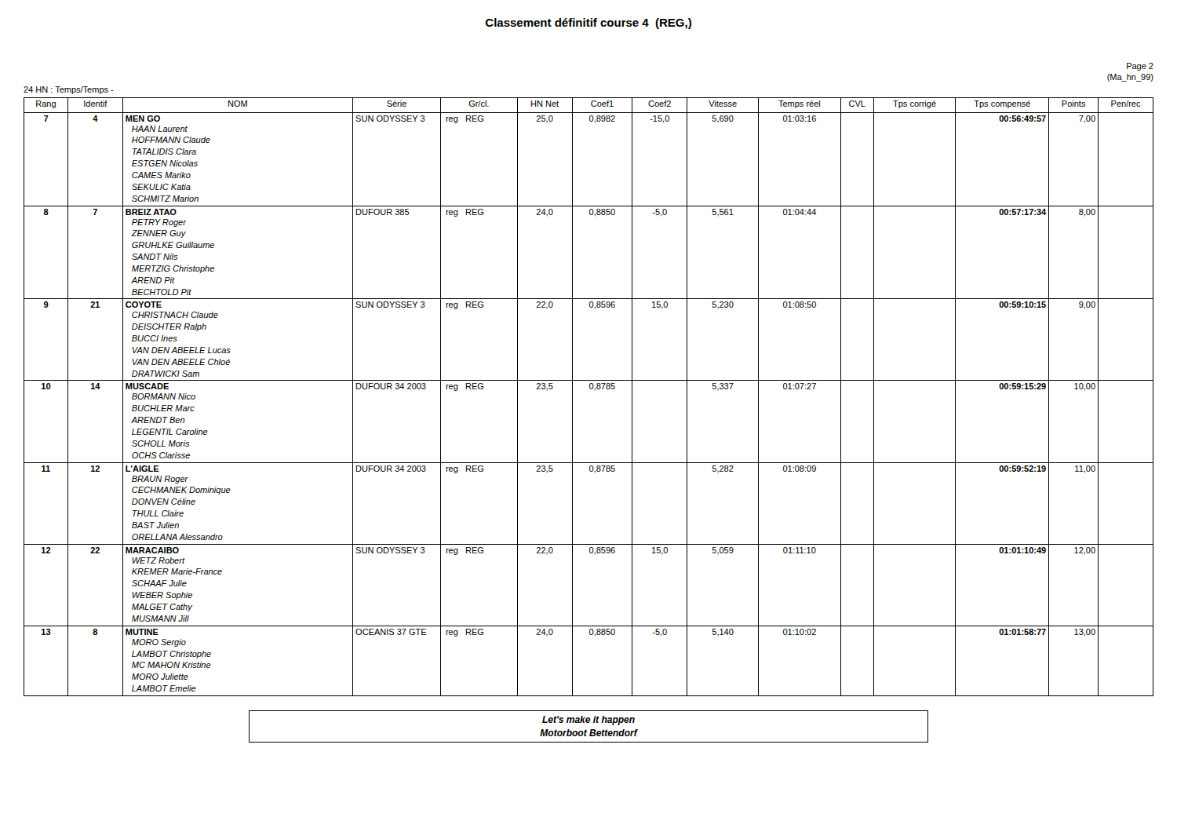Classement définitif course 4 (REG,)
Page 2
(Ma_hn_99)
24 HN : Temps/Temps -
| Rang | Identif | NOM | Série | Gr/cl. | HN Net | Coef1 | Coef2 | Vitesse | Temps réel | CVL | Tps corrigé | Tps compensé | Points | Pen/rec |
| --- | --- | --- | --- | --- | --- | --- | --- | --- | --- | --- | --- | --- | --- | --- |
| 7 | 4 | MEN GO HAAN Laurent HOFFMANN Claude TATALIDIS Clara ESTGEN Nicolas CAMES Mariko SEKULIC Katia SCHMITZ Marion | SUN ODYSSEY 3 | reg REG | 25,0 | 0,8982 | -15,0 | 5,690 | 01:03:16 | | | 00:56:49:57 | 7,00 | |
| 8 | 7 | BREIZ ATAO PETRY Roger ZENNER Guy GRUHLKE Guillaume SANDT Nils MERTZIG Christophe AREND Pit BECHTOLD Pit | DUFOUR 385 | reg REG | 24,0 | 0,8850 | -5,0 | 5,561 | 01:04:44 | | | 00:57:17:34 | 8,00 | |
| 9 | 21 | COYOTE CHRISTNACH Claude DEISCHTER Ralph BUCCI Ines VAN DEN ABEELE Lucas VAN DEN ABEELE Chloé DRATWICKI Sam | SUN ODYSSEY 3 | reg REG | 22,0 | 0,8596 | 15,0 | 5,230 | 01:08:50 | | | 00:59:10:15 | 9,00 | |
| 10 | 14 | MUSCADE BORMANN Nico BUCHLER Marc ARENDT Ben LEGENTIL Caroline SCHOLL Moris OCHS Clarisse | DUFOUR 34 2003 | reg REG | 23,5 | 0,8785 | | 5,337 | 01:07:27 | | | 00:59:15:29 | 10,00 | |
| 11 | 12 | L'AIGLE BRAUN Roger CECHMANEK Dominique DONVEN Céline THULL Claire BAST Julien ORELLANA Alessandro | DUFOUR 34 2003 | reg REG | 23,5 | 0,8785 | | 5,282 | 01:08:09 | | | 00:59:52:19 | 11,00 | |
| 12 | 22 | MARACAIBO WETZ Robert KREMER Marie-France SCHAAF Julie WEBER Sophie MALGET Cathy MUSMANN Jill | SUN ODYSSEY 3 | reg REG | 22,0 | 0,8596 | 15,0 | 5,059 | 01:11:10 | | | 01:01:10:49 | 12,00 | |
| 13 | 8 | MUTINE MORO Sergio LAMBOT Christophe MC MAHON Kristine MORO Juliette LAMBOT Emelie | OCEANIS 37 GTE | reg REG | 24,0 | 0,8850 | -5,0 | 5,140 | 01:10:02 | | | 01:01:58:77 | 13,00 | |
Let's make it happen
Motorboot Bettendorf